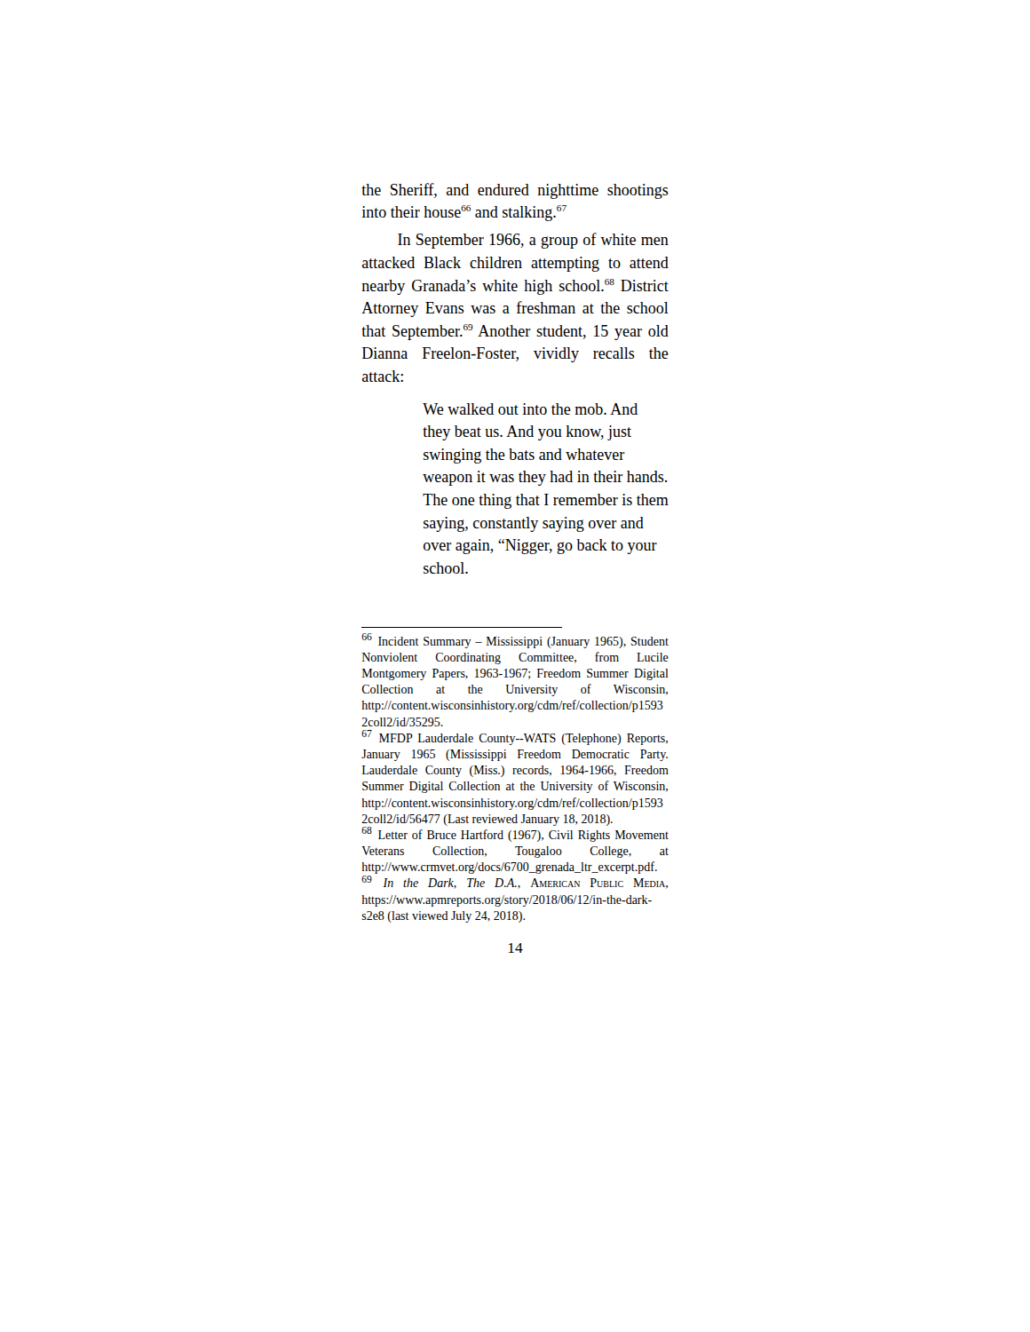the Sheriff, and endured nighttime shootings into their house66 and stalking.67
In September 1966, a group of white men attacked Black children attempting to attend nearby Granada’s white high school.68 District Attorney Evans was a freshman at the school that September.69 Another student, 15 year old Dianna Freelon-Foster, vividly recalls the attack:
We walked out into the mob. And they beat us. And you know, just swinging the bats and whatever weapon it was they had in their hands. The one thing that I remember is them saying, constantly saying over and over again, “Nigger, go back to your school.
66 Incident Summary – Mississippi (January 1965), Student Nonviolent Coordinating Committee, from Lucile Montgomery Papers, 1963-1967; Freedom Summer Digital Collection at the University of Wisconsin, http://content.wisconsinhistory.org/cdm/ref/collection/p15932coll2/id/35295.
67 MFDP Lauderdale County--WATS (Telephone) Reports, January 1965 (Mississippi Freedom Democratic Party. Lauderdale County (Miss.) records, 1964-1966, Freedom Summer Digital Collection at the University of Wisconsin, http://content.wisconsinhistory.org/cdm/ref/collection/p15932coll2/id/56477 (Last reviewed January 18, 2018).
68 Letter of Bruce Hartford (1967), Civil Rights Movement Veterans Collection, Tougaloo College, at http://www.crmvet.org/docs/6700_grenada_ltr_excerpt.pdf.
69 In the Dark, The D.A., American Public Media, https://www.apmreports.org/story/2018/06/12/in-the-dark-s2e8 (last viewed July 24, 2018).
14